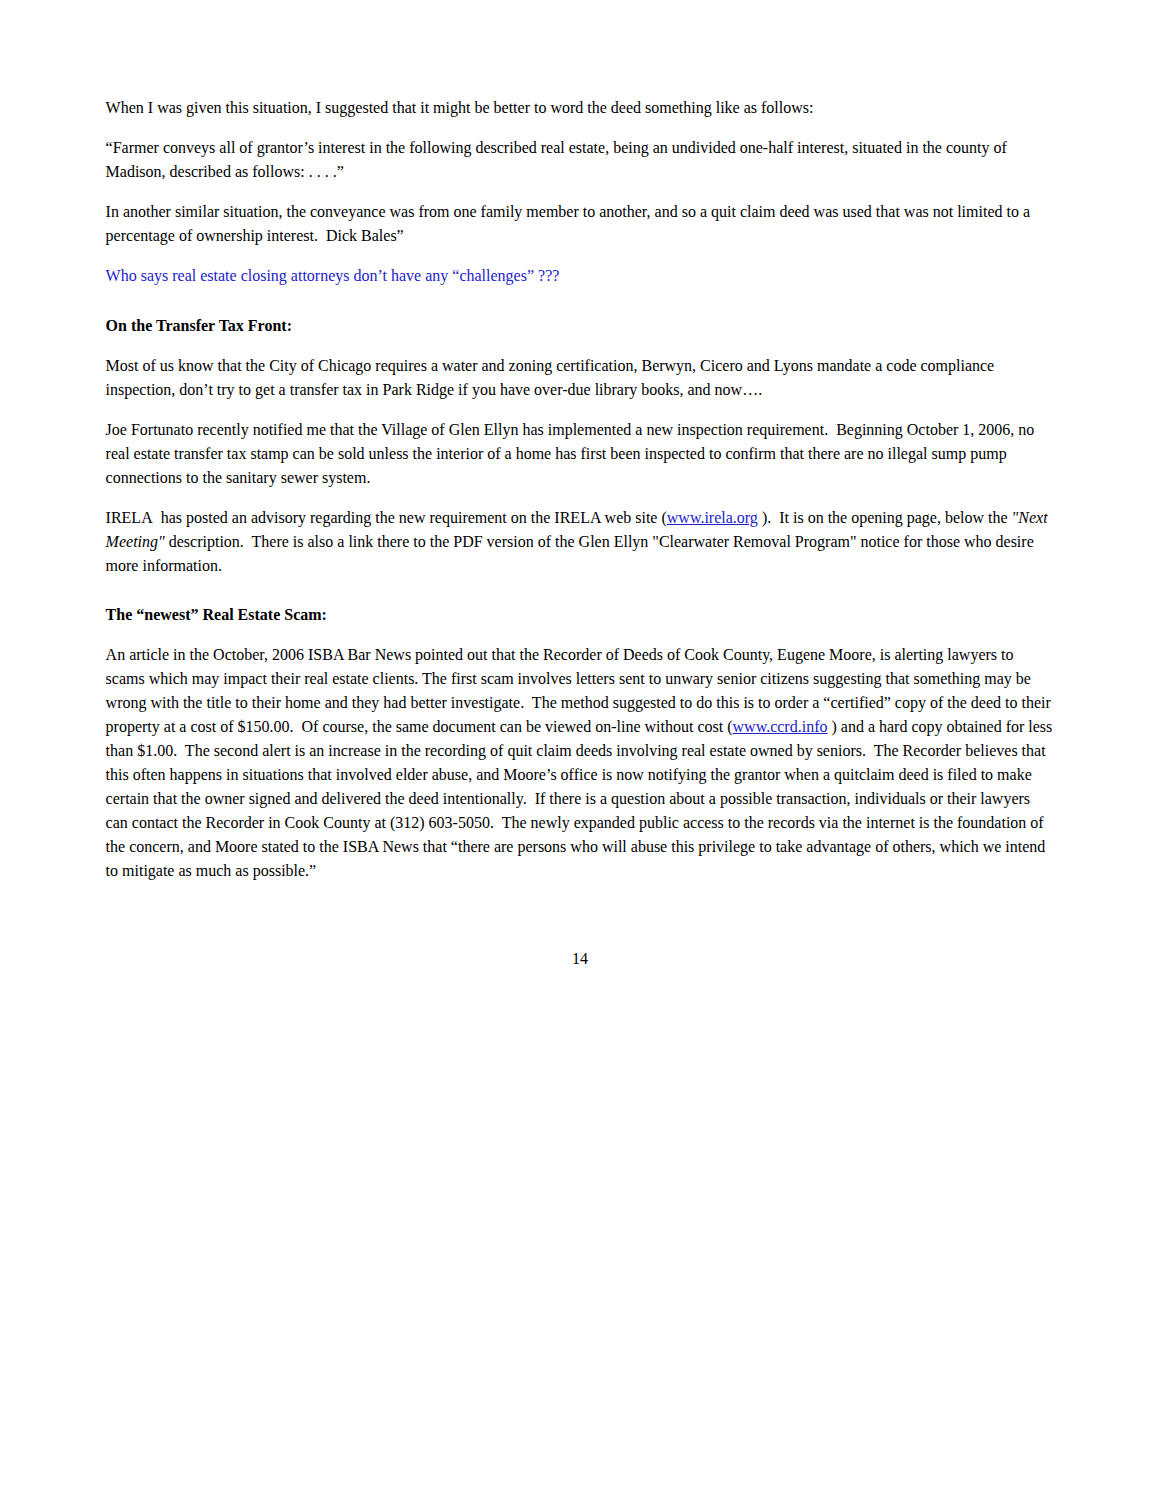When I was given this situation, I suggested that it might be better to word the deed something like as follows:
“Farmer conveys all of grantor’s interest in the following described real estate, being an undivided one-half interest, situated in the county of Madison, described as follows: . . . .”
In another similar situation, the conveyance was from one family member to another, and so a quit claim deed was used that was not limited to a percentage of ownership interest. Dick Bales”
Who says real estate closing attorneys don’t have any “challenges” ???
On the Transfer Tax Front:
Most of us know that the City of Chicago requires a water and zoning certification, Berwyn, Cicero and Lyons mandate a code compliance inspection, don’t try to get a transfer tax in Park Ridge if you have over-due library books, and now….
Joe Fortunato recently notified me that the Village of Glen Ellyn has implemented a new inspection requirement. Beginning October 1, 2006, no real estate transfer tax stamp can be sold unless the interior of a home has first been inspected to confirm that there are no illegal sump pump connections to the sanitary sewer system.
IRELA has posted an advisory regarding the new requirement on the IRELA web site (www.irela.org ). It is on the opening page, below the "Next Meeting" description. There is also a link there to the PDF version of the Glen Ellyn "Clearwater Removal Program" notice for those who desire more information.
The “newest” Real Estate Scam:
An article in the October, 2006 ISBA Bar News pointed out that the Recorder of Deeds of Cook County, Eugene Moore, is alerting lawyers to scams which may impact their real estate clients. The first scam involves letters sent to unwary senior citizens suggesting that something may be wrong with the title to their home and they had better investigate. The method suggested to do this is to order a “certified” copy of the deed to their property at a cost of $150.00. Of course, the same document can be viewed on-line without cost (www.ccrd.info ) and a hard copy obtained for less than $1.00. The second alert is an increase in the recording of quit claim deeds involving real estate owned by seniors. The Recorder believes that this often happens in situations that involved elder abuse, and Moore’s office is now notifying the grantor when a quitclaim deed is filed to make certain that the owner signed and delivered the deed intentionally. If there is a question about a possible transaction, individuals or their lawyers can contact the Recorder in Cook County at (312) 603-5050. The newly expanded public access to the records via the internet is the foundation of the concern, and Moore stated to the ISBA News that “there are persons who will abuse this privilege to take advantage of others, which we intend to mitigate as much as possible.”
14